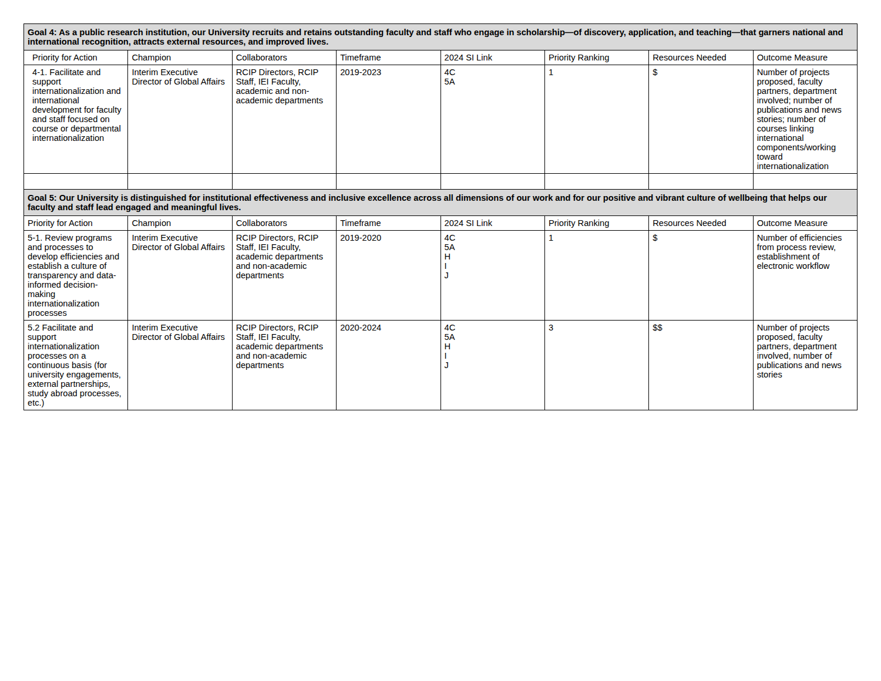| Goal 4: As a public research institution, our University recruits and retains outstanding faculty and staff who engage in scholarship—of discovery, application, and teaching—that garners national and international recognition, attracts external resources, and improved lives. |
| Priority for Action | Champion | Collaborators | Timeframe | 2024 SI Link | Priority Ranking | Resources Needed | Outcome Measure |
| 4-1. Facilitate and support internationalization and international development for faculty and staff focused on course or departmental internationalization | Interim Executive Director of Global Affairs | RCIP Directors, RCIP Staff, IEI Faculty, academic and non-academic departments | 2019-2023 | 4C 5A | 1 | $ | Number of projects proposed, faculty partners, department involved; number of publications and news stories; number of courses linking international components/working toward internationalization |
| Goal 5: Our University is distinguished for institutional effectiveness and inclusive excellence across all dimensions of our work and for our positive and vibrant culture of wellbeing that helps our faculty and staff lead engaged and meaningful lives. |
| Priority for Action | Champion | Collaborators | Timeframe | 2024 SI Link | Priority Ranking | Resources Needed | Outcome Measure |
| 5-1. Review programs and processes to develop efficiencies and establish a culture of transparency and data-informed decision-making internationalization processes | Interim Executive Director of Global Affairs | RCIP Directors, RCIP Staff, IEI Faculty, academic departments and non-academic departments | 2019-2020 | 4C 5A H I J | 1 | $ | Number of efficiencies from process review, establishment of electronic workflow |
| 5.2 Facilitate and support internationalization processes on a continuous basis (for university engagements, external partnerships, study abroad processes, etc.) | Interim Executive Director of Global Affairs | RCIP Directors, RCIP Staff, IEI Faculty, academic departments and non-academic departments | 2020-2024 | 4C 5A H I J | 3 | $$ | Number of projects proposed, faculty partners, department involved, number of publications and news stories |